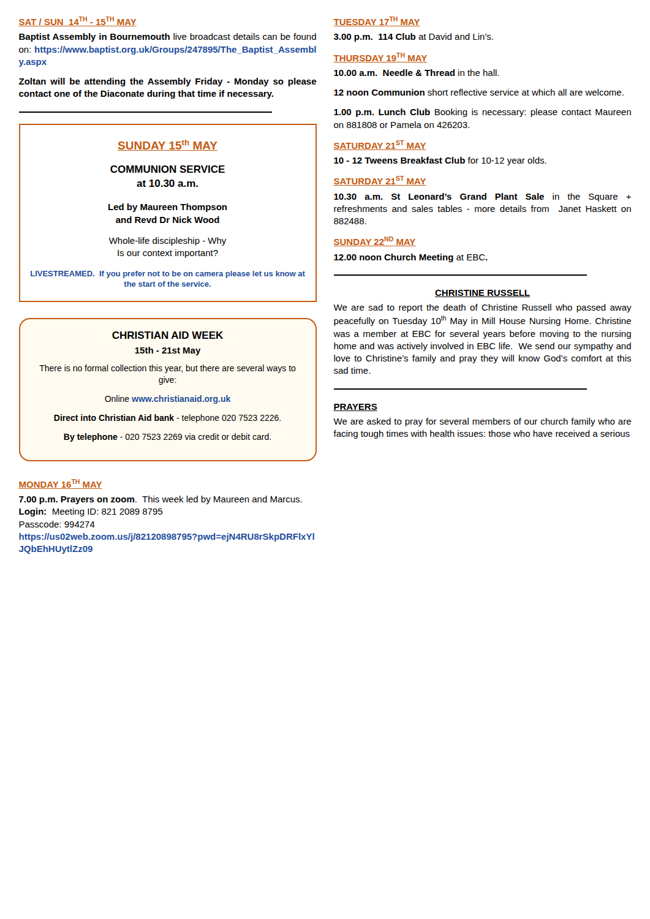SAT / SUN 14th - 15th MAY
Baptist Assembly in Bournemouth live broadcast details can be found on: https://www.baptist.org.uk/Groups/247895/The_Baptist_Assembly.aspx
Zoltan will be attending the Assembly Friday - Monday so please contact one of the Diaconate during that time if necessary.
SUNDAY 15th MAY
COMMUNION SERVICE
at 10.30 a.m.
Led by Maureen Thompson
and Revd Dr Nick Wood
Whole-life discipleship - Why
Is our context important?
LIVESTREAMED. If you prefer not to be on camera please let us know at the start of the service.
CHRISTIAN AID WEEK
15th - 21st May
There is no formal collection this year, but there are several ways to give:
Online www.christianaid.org.uk
Direct into Christian Aid bank - telephone 020 7523 2226.
By telephone - 020 7523 2269 via credit or debit card.
MONDAY 16th MAY
7.00 p.m. Prayers on zoom. This week led by Maureen and Marcus.
Login: Meeting ID: 821 2089 8795
Passcode: 994274
https://us02web.zoom.us/j/82120898795?pwd=ejN4RU8rSkpDRFlxYlJQbEhHUytlZz09
TUESDAY 17th MAY
3.00 p.m. 114 Club at David and Lin’s.
THURSDAY 19th MAY
10.00 a.m. Needle & Thread in the hall.
12 noon Communion short reflective service at which all are welcome.
1.00 p.m. Lunch Club Booking is necessary: please contact Maureen on 881808 or Pamela on 426203.
SATURDAY 21st MAY
10 - 12 Tweens Breakfast Club for 10-12 year olds.
SATURDAY 21st MAY
10.30 a.m. St Leonard’s Grand Plant Sale in the Square + refreshments and sales tables - more details from Janet Haskett on 882488.
SUNDAY 22nd MAY
12.00 noon Church Meeting at EBC.
CHRISTINE RUSSELL
We are sad to report the death of Christine Russell who passed away peacefully on Tuesday 10th May in Mill House Nursing Home. Christine was a member at EBC for several years before moving to the nursing home and was actively involved in EBC life. We send our sympathy and love to Christine’s family and pray they will know God’s comfort at this sad time.
PRAYERS
We are asked to pray for several members of our church family who are facing tough times with health issues: those who have received a serious